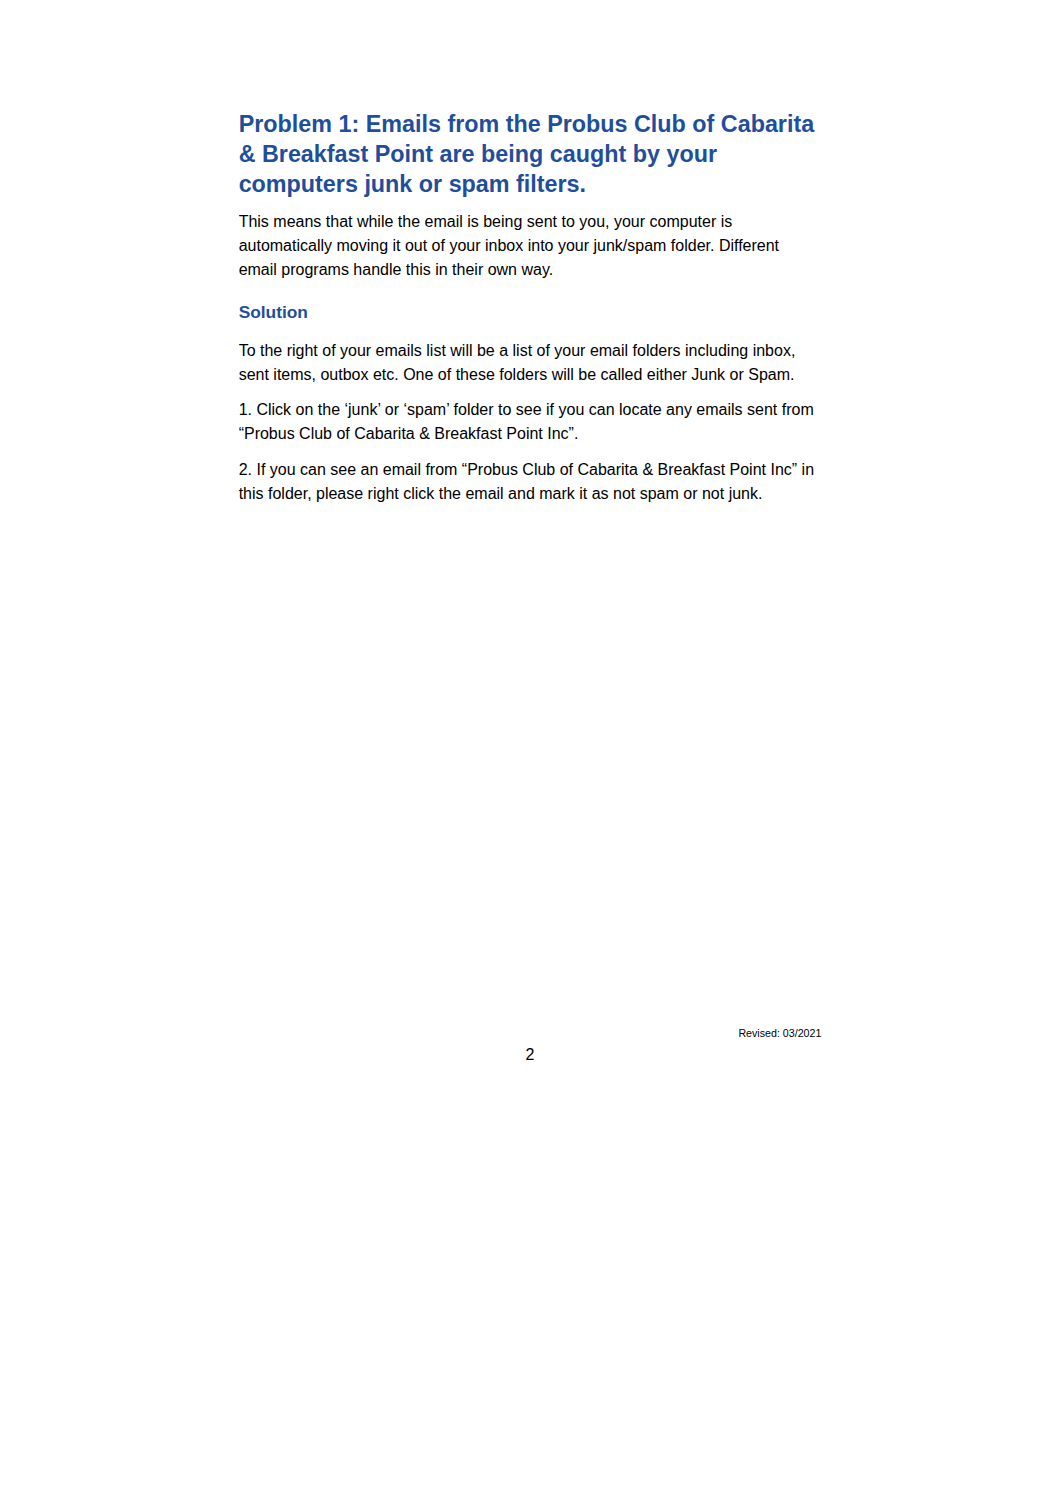Problem 1: Emails from the Probus Club of Cabarita & Breakfast Point are being caught by your computers junk or spam filters.
This means that while the email is being sent to you, your computer is automatically moving it out of your inbox into your junk/spam folder. Different email programs handle this in their own way.
Solution
To the right of your emails list will be a list of your email folders including inbox, sent items, outbox etc. One of these folders will be called either Junk or Spam.
1. Click on the ‘junk’ or ‘spam’ folder to see if you can locate any emails sent from “Probus Club of Cabarita & Breakfast Point Inc”.
2. If you can see an email from “Probus Club of Cabarita & Breakfast Point Inc” in this folder, please right click the email and mark it as not spam or not junk.
Revised: 03/2021
2